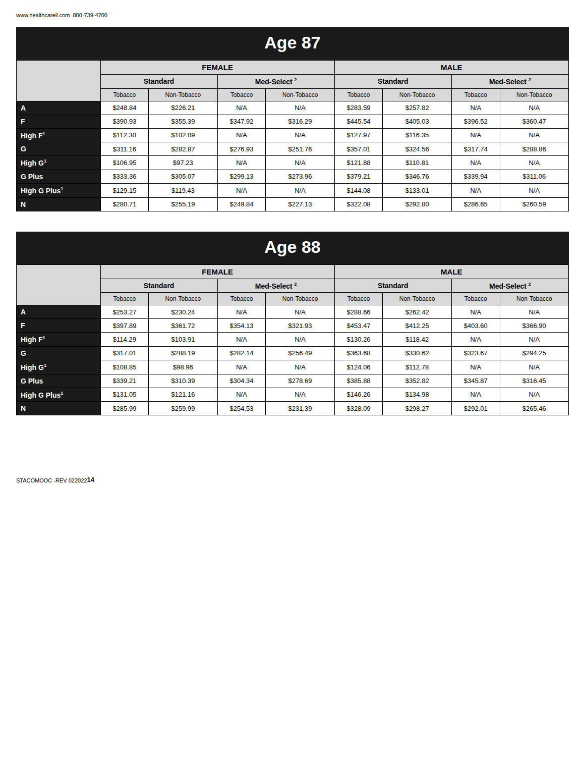www.healthcareil.com 800-739-4700
Age 87
| | FEMALE | MALE |
| --- | --- | --- |
| Standard | Med-Select 2 | Standard | Med-Select 2 |
| Tobacco | Non-Tobacco | Tobacco | Non-Tobacco | Tobacco | Non-Tobacco | Tobacco | Non-Tobacco |
| A | $248.84 | $226.21 | N/A | N/A | $283.59 | $257.82 | N/A | N/A |
| F | $390.93 | $355.39 | $347.92 | $316.29 | $445.54 | $405.03 | $396.52 | $360.47 |
| High F 1 | $112.30 | $102.09 | N/A | N/A | $127.97 | $116.35 | N/A | N/A |
| G | $311.16 | $282.87 | $276.93 | $251.76 | $357.01 | $324.56 | $317.74 | $288.86 |
| High G 1 | $106.95 | $97.23 | N/A | N/A | $121.88 | $110.81 | N/A | N/A |
| G Plus | $333.36 | $305.07 | $299.13 | $273.96 | $379.21 | $346.76 | $339.94 | $311.06 |
| High G Plus 1 | $129.15 | $119.43 | N/A | N/A | $144.08 | $133.01 | N/A | N/A |
| N | $280.71 | $255.19 | $249.84 | $227.13 | $322.08 | $292.80 | $286.65 | $260.59 |
Age 88
| | FEMALE | MALE |
| --- | --- | --- |
| Standard | Med-Select 2 | Standard | Med-Select 2 |
| Tobacco | Non-Tobacco | Tobacco | Non-Tobacco | Tobacco | Non-Tobacco | Tobacco | Non-Tobacco |
| A | $253.27 | $230.24 | N/A | N/A | $288.66 | $262.42 | N/A | N/A |
| F | $397.89 | $361.72 | $354.13 | $321.93 | $453.47 | $412.25 | $403.60 | $366.90 |
| High F 1 | $114.29 | $103.91 | N/A | N/A | $130.26 | $118.42 | N/A | N/A |
| G | $317.01 | $288.19 | $282.14 | $256.49 | $363.68 | $330.62 | $323.67 | $294.25 |
| High G 1 | $108.85 | $98.96 | N/A | N/A | $124.06 | $112.78 | N/A | N/A |
| G Plus | $339.21 | $310.39 | $304.34 | $278.69 | $385.88 | $352.82 | $345.87 | $316.45 |
| High G Plus 1 | $131.05 | $121.16 | N/A | N/A | $146.26 | $134.98 | N/A | N/A |
| N | $285.99 | $259.99 | $254.53 | $231.39 | $328.09 | $298.27 | $292.01 | $265.46 |
STACOMOOC -REV 022022 14